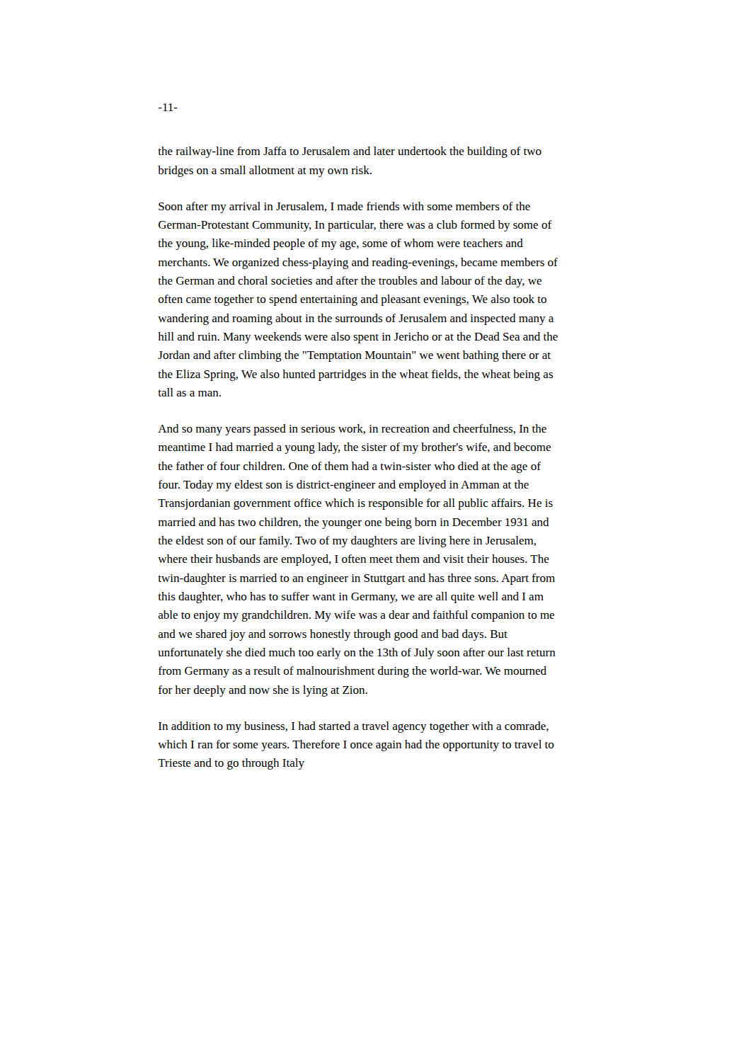-11-
the railway-line from Jaffa to Jerusalem and later undertook the building of two bridges on a small allotment at my own risk.
Soon after my arrival in Jerusalem, I made friends with some members of the German-Protestant Community, In particular, there was a club formed by some of the young, like-minded people of my age, some of whom were teachers and merchants. We organized chess-playing and reading-evenings, became members of the German and choral societies and after the troubles and labour of the day, we often came together to spend entertaining and pleasant evenings, We also took to wandering and roaming about in the surrounds of Jerusalem and inspected many a hill and ruin. Many weekends were also spent in Jericho or at the Dead Sea and the Jordan and after climbing the "Temptation Mountain" we went bathing there or at the Eliza Spring, We also hunted partridges in the wheat fields, the wheat being as tall as a man.
And so many years passed in serious work, in recreation and cheerfulness, In the meantime I had married a young lady, the sister of my brother's wife, and become the father of four children. One of them had a twin-sister who died at the age of four. Today my eldest son is district-engineer and employed in Amman at the Transjordanian government office which is responsible for all public affairs. He is married and has two children, the younger one being born in December 1931 and the eldest son of our family. Two of my daughters are living here in Jerusalem, where their husbands are employed, I often meet them and visit their houses. The twin-daughter is married to an engineer in Stuttgart and has three sons. Apart from this daughter, who has to suffer want in Germany, we are all quite well and I am able to enjoy my grandchildren. My wife was a dear and faithful companion to me and we shared joy and sorrows honestly through good and bad days. But unfortunately she died much too early on the 13th of July soon after our last return from Germany as a result of malnourishment during the world-war. We mourned for her deeply and now she is lying at Zion.
In addition to my business, I had started a travel agency together with a comrade, which I ran for some years. Therefore I once again had the opportunity to travel to Trieste and to go through Italy